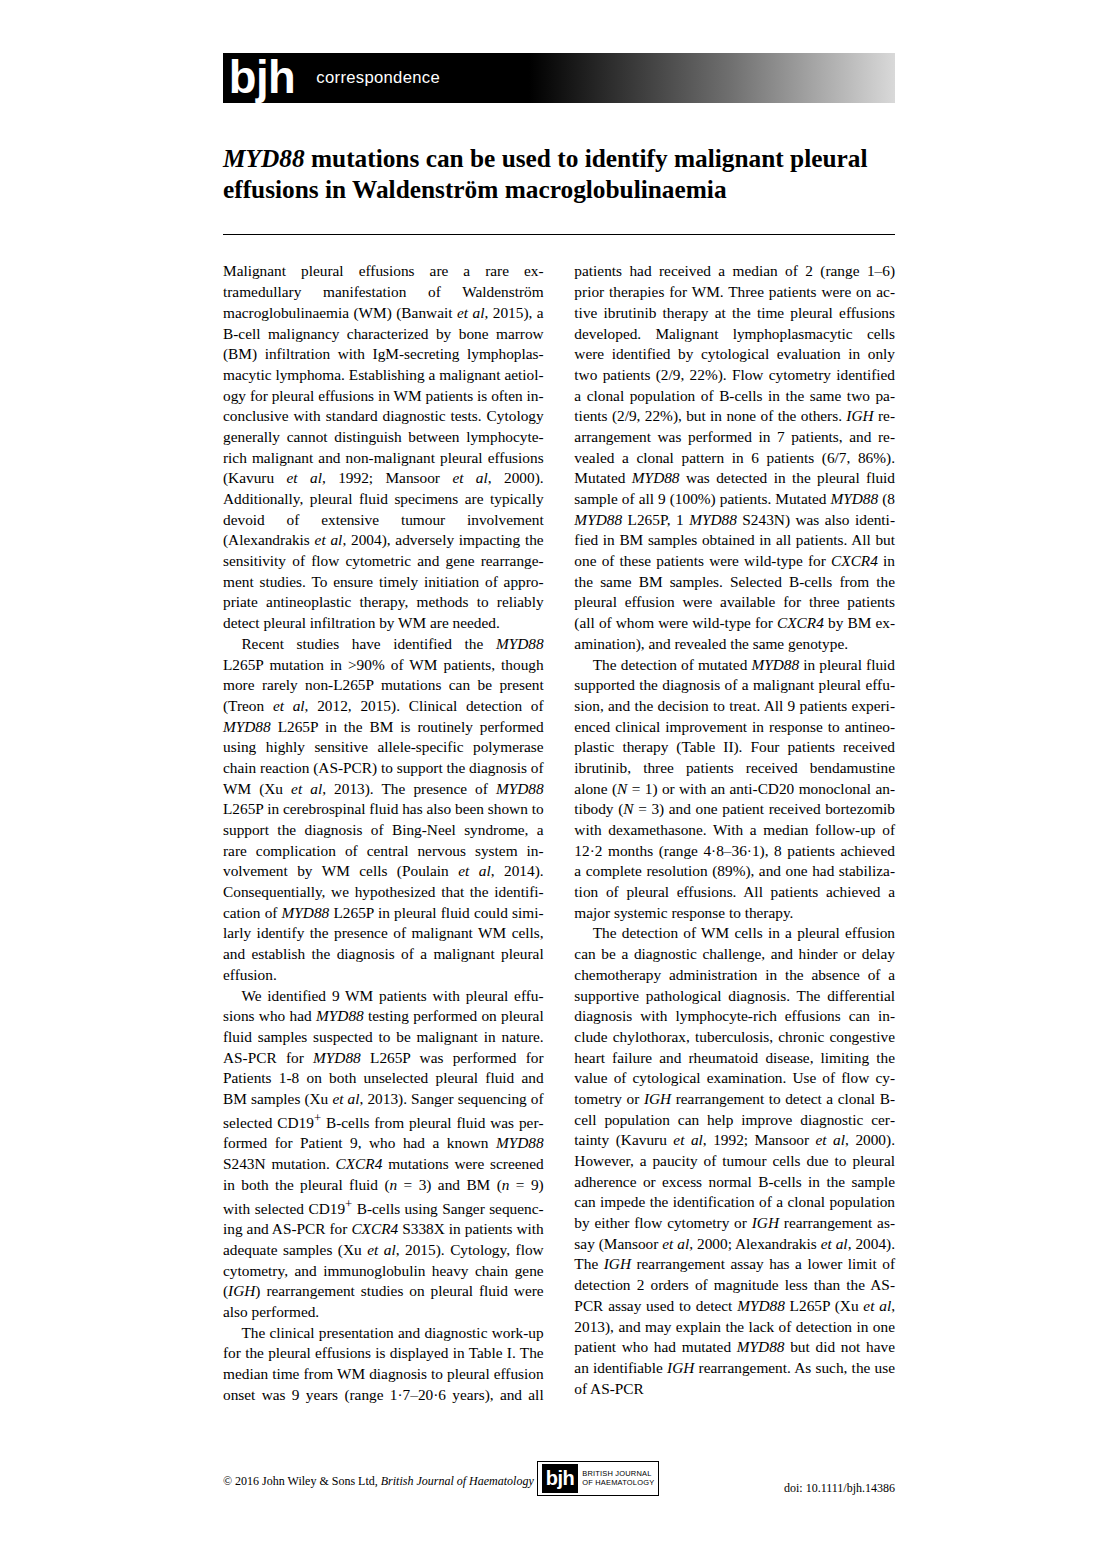bjh
correspondence
MYD88 mutations can be used to identify malignant pleural effusions in Waldenström macroglobulinaemia
Malignant pleural effusions are a rare extramedullary manifestation of Waldenström macroglobulinaemia (WM) (Banwait et al, 2015), a B-cell malignancy characterized by bone marrow (BM) infiltration with IgM-secreting lymphoplasmacytic lymphoma. Establishing a malignant aetiology for pleural effusions in WM patients is often inconclusive with standard diagnostic tests. Cytology generally cannot distinguish between lymphocyte-rich malignant and non-malignant pleural effusions (Kavuru et al, 1992; Mansoor et al, 2000). Additionally, pleural fluid specimens are typically devoid of extensive tumour involvement (Alexandrakis et al, 2004), adversely impacting the sensitivity of flow cytometric and gene rearrangement studies. To ensure timely initiation of appropriate antineoplastic therapy, methods to reliably detect pleural infiltration by WM are needed.
Recent studies have identified the MYD88 L265P mutation in >90% of WM patients, though more rarely non-L265P mutations can be present (Treon et al, 2012, 2015). Clinical detection of MYD88 L265P in the BM is routinely performed using highly sensitive allele-specific polymerase chain reaction (AS-PCR) to support the diagnosis of WM (Xu et al, 2013). The presence of MYD88 L265P in cerebrospinal fluid has also been shown to support the diagnosis of Bing-Neel syndrome, a rare complication of central nervous system involvement by WM cells (Poulain et al, 2014). Consequentially, we hypothesized that the identification of MYD88 L265P in pleural fluid could similarly identify the presence of malignant WM cells, and establish the diagnosis of a malignant pleural effusion.
We identified 9 WM patients with pleural effusions who had MYD88 testing performed on pleural fluid samples suspected to be malignant in nature. AS-PCR for MYD88 L265P was performed for Patients 1-8 on both unselected pleural fluid and BM samples (Xu et al, 2013). Sanger sequencing of selected CD19+ B-cells from pleural fluid was performed for Patient 9, who had a known MYD88 S243N mutation. CXCR4 mutations were screened in both the pleural fluid (n = 3) and BM (n = 9) with selected CD19+ B-cells using Sanger sequencing and AS-PCR for CXCR4 S338X in patients with adequate samples (Xu et al, 2015). Cytology, flow cytometry, and immunoglobulin heavy chain gene (IGH) rearrangement studies on pleural fluid were also performed.
The clinical presentation and diagnostic work-up for the pleural effusions is displayed in Table I. The median time from WM diagnosis to pleural effusion onset was 9 years (range 1·7–20·6 years), and all patients had received a median of 2 (range 1–6) prior therapies for WM. Three patients were on active ibrutinib therapy at the time pleural effusions developed. Malignant lymphoplasmacytic cells were identified by cytological evaluation in only two patients (2/9, 22%). Flow cytometry identified a clonal population of B-cells in the same two patients (2/9, 22%), but in none of the others. IGH rearrangement was performed in 7 patients, and revealed a clonal pattern in 6 patients (6/7, 86%). Mutated MYD88 was detected in the pleural fluid sample of all 9 (100%) patients. Mutated MYD88 (8 MYD88 L265P, 1 MYD88 S243N) was also identified in BM samples obtained in all patients. All but one of these patients were wild-type for CXCR4 in the same BM samples. Selected B-cells from the pleural effusion were available for three patients (all of whom were wild-type for CXCR4 by BM examination), and revealed the same genotype.
The detection of mutated MYD88 in pleural fluid supported the diagnosis of a malignant pleural effusion, and the decision to treat. All 9 patients experienced clinical improvement in response to antineoplastic therapy (Table II). Four patients received ibrutinib, three patients received bendamustine alone (N = 1) or with an anti-CD20 monoclonal antibody (N = 3) and one patient received bortezomib with dexamethasone. With a median follow-up of 12·2 months (range 4·8–36·1), 8 patients achieved a complete resolution (89%), and one had stabilization of pleural effusions. All patients achieved a major systemic response to therapy.
The detection of WM cells in a pleural effusion can be a diagnostic challenge, and hinder or delay chemotherapy administration in the absence of a supportive pathological diagnosis. The differential diagnosis with lymphocyte-rich effusions can include chylothorax, tuberculosis, chronic congestive heart failure and rheumatoid disease, limiting the value of cytological examination. Use of flow cytometry or IGH rearrangement to detect a clonal B-cell population can help improve diagnostic certainty (Kavuru et al, 1992; Mansoor et al, 2000). However, a paucity of tumour cells due to pleural adherence or excess normal B-cells in the sample can impede the identification of a clonal population by either flow cytometry or IGH rearrangement assay (Mansoor et al, 2000; Alexandrakis et al, 2004). The IGH rearrangement assay has a lower limit of detection 2 orders of magnitude less than the AS-PCR assay used to detect MYD88 L265P (Xu et al, 2013), and may explain the lack of detection in one patient who had mutated MYD88 but did not have an identifiable IGH rearrangement. As such, the use of AS-PCR
© 2016 John Wiley & Sons Ltd, British Journal of Haematology
bjh BRITISH JOURNAL
OF HAEMATOLOGY
doi: 10.1111/bjh.14386